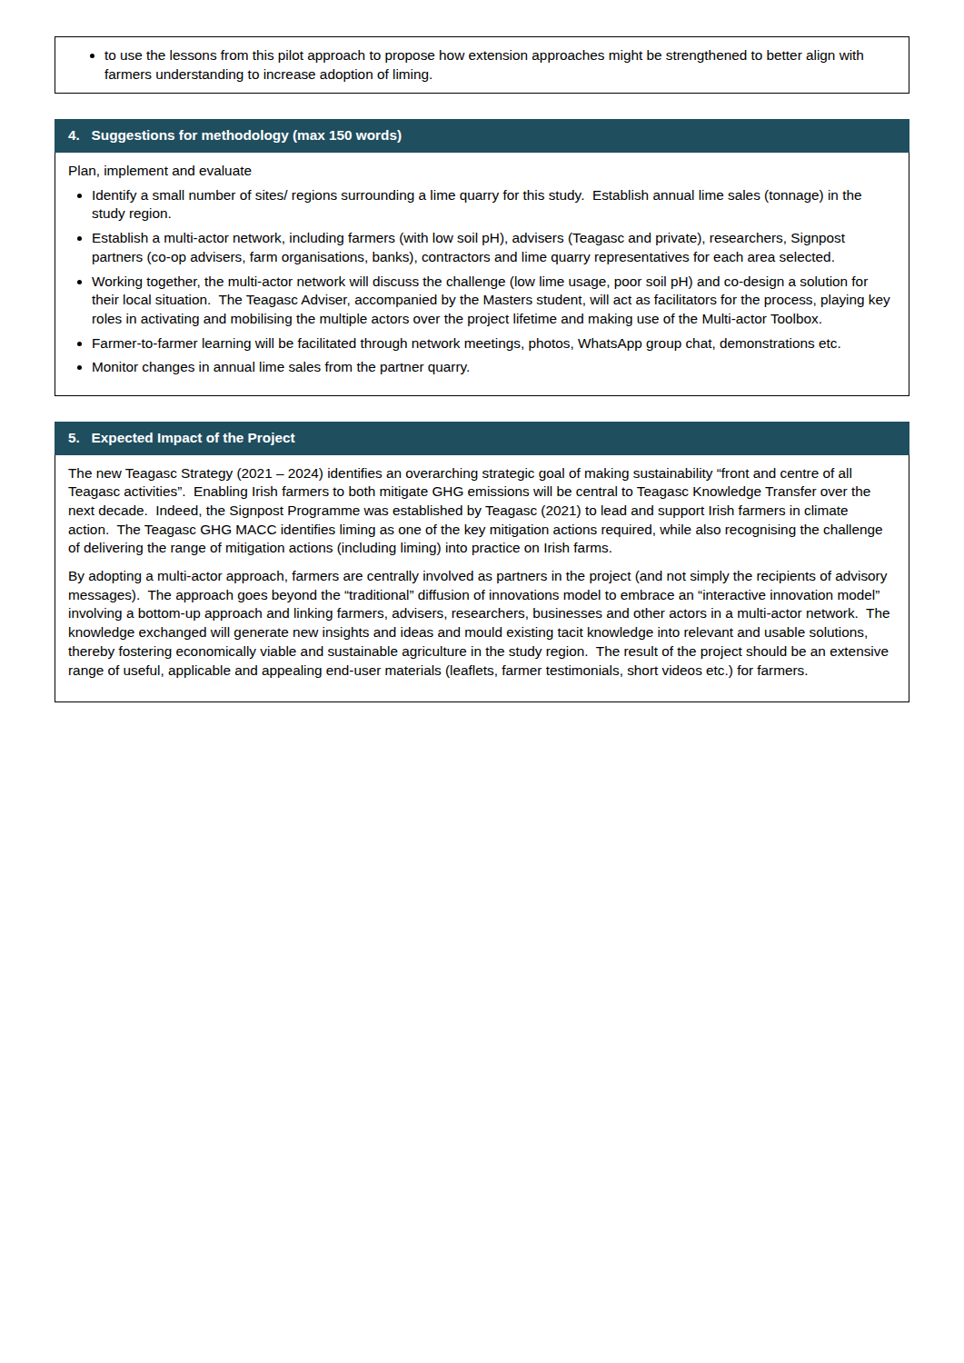to use the lessons from this pilot approach to propose how extension approaches might be strengthened to better align with farmers understanding to increase adoption of liming.
4. Suggestions for methodology (max 150 words)
Plan, implement and evaluate
Identify a small number of sites/ regions surrounding a lime quarry for this study. Establish annual lime sales (tonnage) in the study region.
Establish a multi-actor network, including farmers (with low soil pH), advisers (Teagasc and private), researchers, Signpost partners (co-op advisers, farm organisations, banks), contractors and lime quarry representatives for each area selected.
Working together, the multi-actor network will discuss the challenge (low lime usage, poor soil pH) and co-design a solution for their local situation. The Teagasc Adviser, accompanied by the Masters student, will act as facilitators for the process, playing key roles in activating and mobilising the multiple actors over the project lifetime and making use of the Multi-actor Toolbox.
Farmer-to-farmer learning will be facilitated through network meetings, photos, WhatsApp group chat, demonstrations etc.
Monitor changes in annual lime sales from the partner quarry.
5. Expected Impact of the Project
The new Teagasc Strategy (2021 – 2024) identifies an overarching strategic goal of making sustainability “front and centre of all Teagasc activities”. Enabling Irish farmers to both mitigate GHG emissions will be central to Teagasc Knowledge Transfer over the next decade. Indeed, the Signpost Programme was established by Teagasc (2021) to lead and support Irish farmers in climate action. The Teagasc GHG MACC identifies liming as one of the key mitigation actions required, while also recognising the challenge of delivering the range of mitigation actions (including liming) into practice on Irish farms.
By adopting a multi-actor approach, farmers are centrally involved as partners in the project (and not simply the recipients of advisory messages). The approach goes beyond the “traditional” diffusion of innovations model to embrace an “interactive innovation model” involving a bottom-up approach and linking farmers, advisers, researchers, businesses and other actors in a multi-actor network. The knowledge exchanged will generate new insights and ideas and mould existing tacit knowledge into relevant and usable solutions, thereby fostering economically viable and sustainable agriculture in the study region. The result of the project should be an extensive range of useful, applicable and appealing end-user materials (leaflets, farmer testimonials, short videos etc.) for farmers.